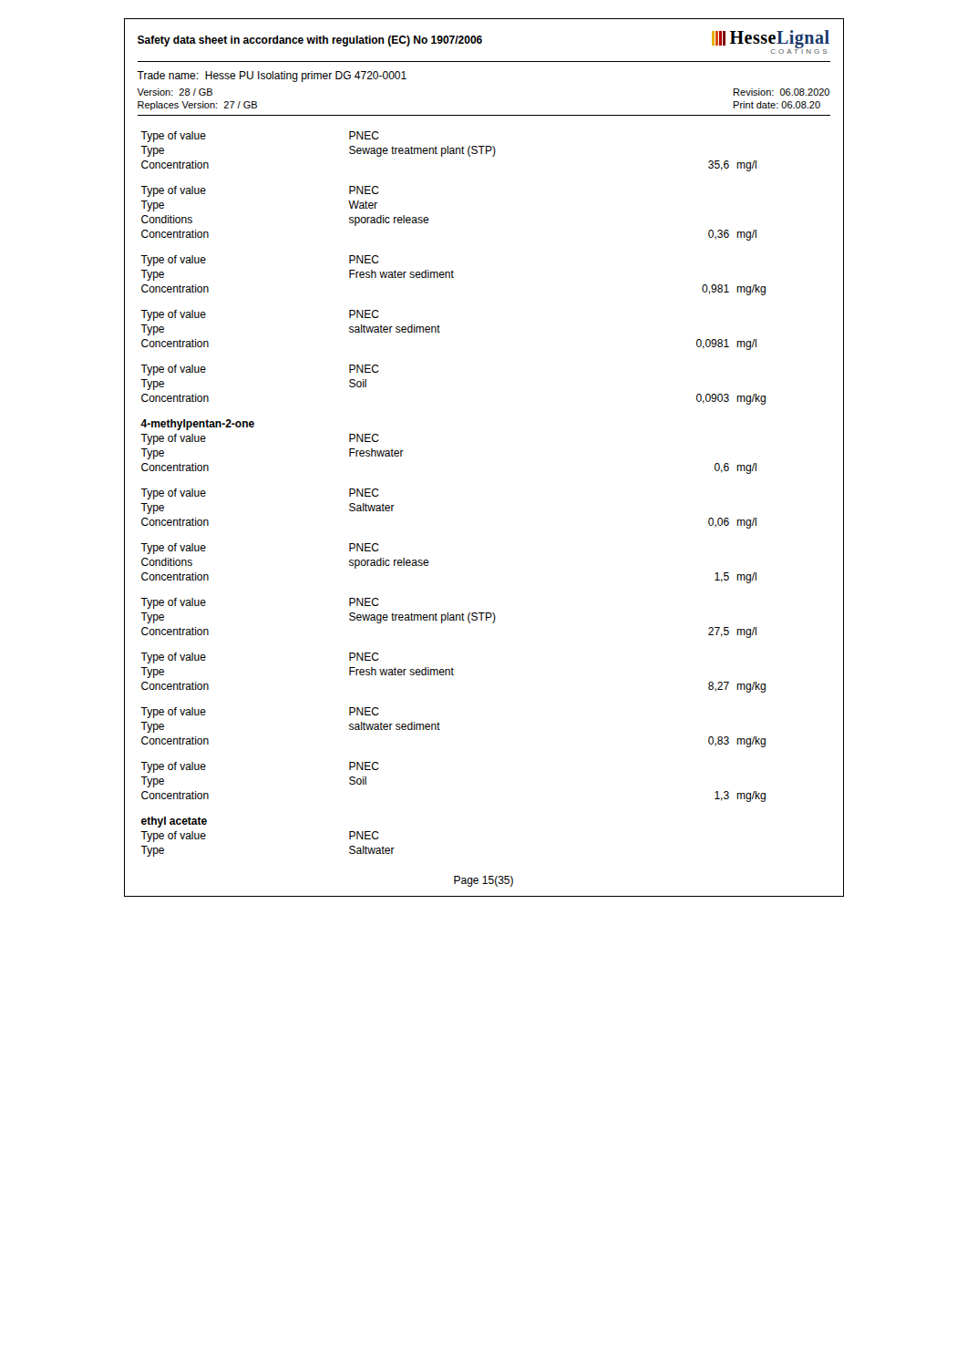Safety data sheet in accordance with regulation (EC) No 1907/2006
HesseLignal
COATINGS
Trade name: Hesse PU Isolating primer DG 4720-0001
Version: 28 / GB
Replaces Version: 27 / GB
Revision: 06.08.2020
Print date: 06.08.20
| Type of value | PNEC | | |
| Type | Sewage treatment plant (STP) | | |
| Concentration | | 35,6 | mg/l |
| Type of value | PNEC | | |
| Type | Water | | |
| Conditions | sporadic release | | |
| Concentration | | 0,36 | mg/l |
| Type of value | PNEC | | |
| Type | Fresh water sediment | | |
| Concentration | | 0,981 | mg/kg |
| Type of value | PNEC | | |
| Type | saltwater sediment | | |
| Concentration | | 0,0981 | mg/l |
| Type of value | PNEC | | |
| Type | Soil | | |
| Concentration | | 0,0903 | mg/kg |
| 4-methylpentan-2-one |
| Type of value | PNEC | | |
| Type | Freshwater | | |
| Concentration | | 0,6 | mg/l |
| Type of value | PNEC | | |
| Type | Saltwater | | |
| Concentration | | 0,06 | mg/l |
| Type of value | PNEC | | |
| Conditions | sporadic release | | |
| Concentration | | 1,5 | mg/l |
| Type of value | PNEC | | |
| Type | Sewage treatment plant (STP) | | |
| Concentration | | 27,5 | mg/l |
| Type of value | PNEC | | |
| Type | Fresh water sediment | | |
| Concentration | | 8,27 | mg/kg |
| Type of value | PNEC | | |
| Type | saltwater sediment | | |
| Concentration | | 0,83 | mg/kg |
| Type of value | PNEC | | |
| Type | Soil | | |
| Concentration | | 1,3 | mg/kg |
| ethyl acetate |
| Type of value | PNEC | | |
| Type | Saltwater | | |
Page 15(35)